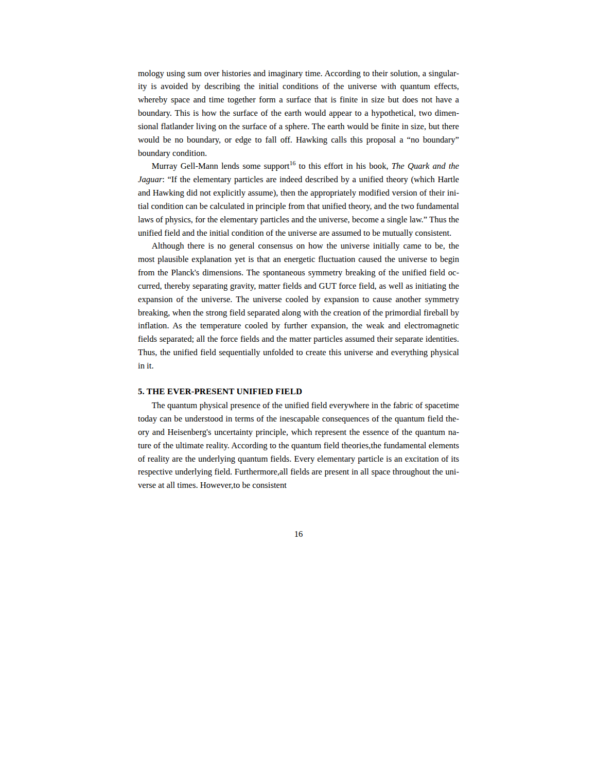mology using sum over histories and imaginary time. According to their solution, a singularity is avoided by describing the initial conditions of the universe with quantum effects, whereby space and time together form a surface that is finite in size but does not have a boundary. This is how the surface of the earth would appear to a hypothetical, two dimensional flatlander living on the surface of a sphere. The earth would be finite in size, but there would be no boundary, or edge to fall off. Hawking calls this proposal a “no boundary” boundary condition.
Murray Gell-Mann lends some support16 to this effort in his book, The Quark and the Jaguar: “If the elementary particles are indeed described by a unified theory (which Hartle and Hawking did not explicitly assume), then the appropriately modified version of their initial condition can be calculated in principle from that unified theory, and the two fundamental laws of physics, for the elementary particles and the universe, become a single law.” Thus the unified field and the initial condition of the universe are assumed to be mutually consistent.
Although there is no general consensus on how the universe initially came to be, the most plausible explanation yet is that an energetic fluctuation caused the universe to begin from the Planck's dimensions. The spontaneous symmetry breaking of the unified field occurred, thereby separating gravity, matter fields and GUT force field, as well as initiating the expansion of the universe. The universe cooled by expansion to cause another symmetry breaking, when the strong field separated along with the creation of the primordial fireball by inflation. As the temperature cooled by further expansion, the weak and electromagnetic fields separated; all the force fields and the matter particles assumed their separate identities. Thus, the unified field sequentially unfolded to create this universe and everything physical in it.
5. THE EVER-PRESENT UNIFIED FIELD
The quantum physical presence of the unified field everywhere in the fabric of spacetime today can be understood in terms of the inescapable consequences of the quantum field theory and Heisenberg's uncertainty principle, which represent the essence of the quantum nature of the ultimate reality. According to the quantum field theories,the fundamental elements of reality are the underlying quantum fields. Every elementary particle is an excitation of its respective underlying field. Furthermore,all fields are present in all space throughout the universe at all times. However,to be consistent
16